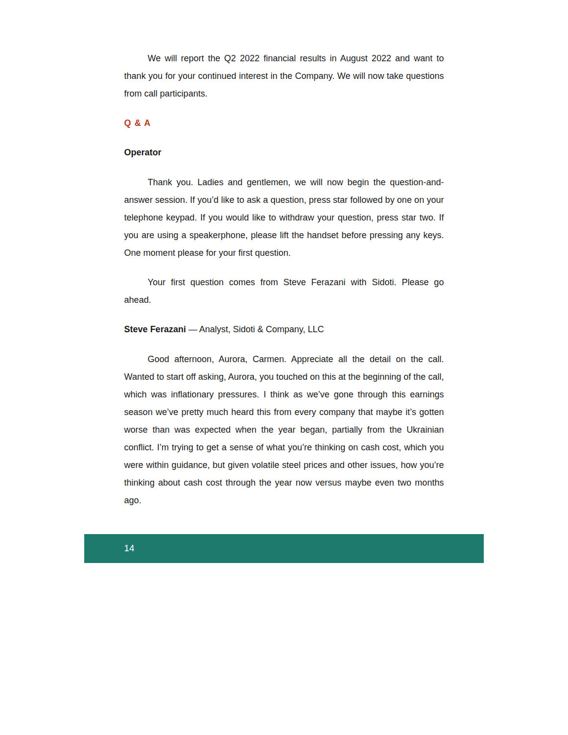We will report the Q2 2022 financial results in August 2022 and want to thank you for your continued interest in the Company. We will now take questions from call participants.
Q & A
Operator
Thank you. Ladies and gentlemen, we will now begin the question-and-answer session. If you’d like to ask a question, press star followed by one on your telephone keypad. If you would like to withdraw your question, press star two. If you are using a speakerphone, please lift the handset before pressing any keys. One moment please for your first question.
Your first question comes from Steve Ferazani with Sidoti. Please go ahead.
Steve Ferazani — Analyst, Sidoti & Company, LLC
Good afternoon, Aurora, Carmen. Appreciate all the detail on the call. Wanted to start off asking, Aurora, you touched on this at the beginning of the call, which was inflationary pressures. I think as we’ve gone through this earnings season we’ve pretty much heard this from every company that maybe it’s gotten worse than was expected when the year began, partially from the Ukrainian conflict. I’m trying to get a sense of what you’re thinking on cash cost, which you were within guidance, but given volatile steel prices and other issues, how you’re thinking about cash cost through the year now versus maybe even two months ago.
14